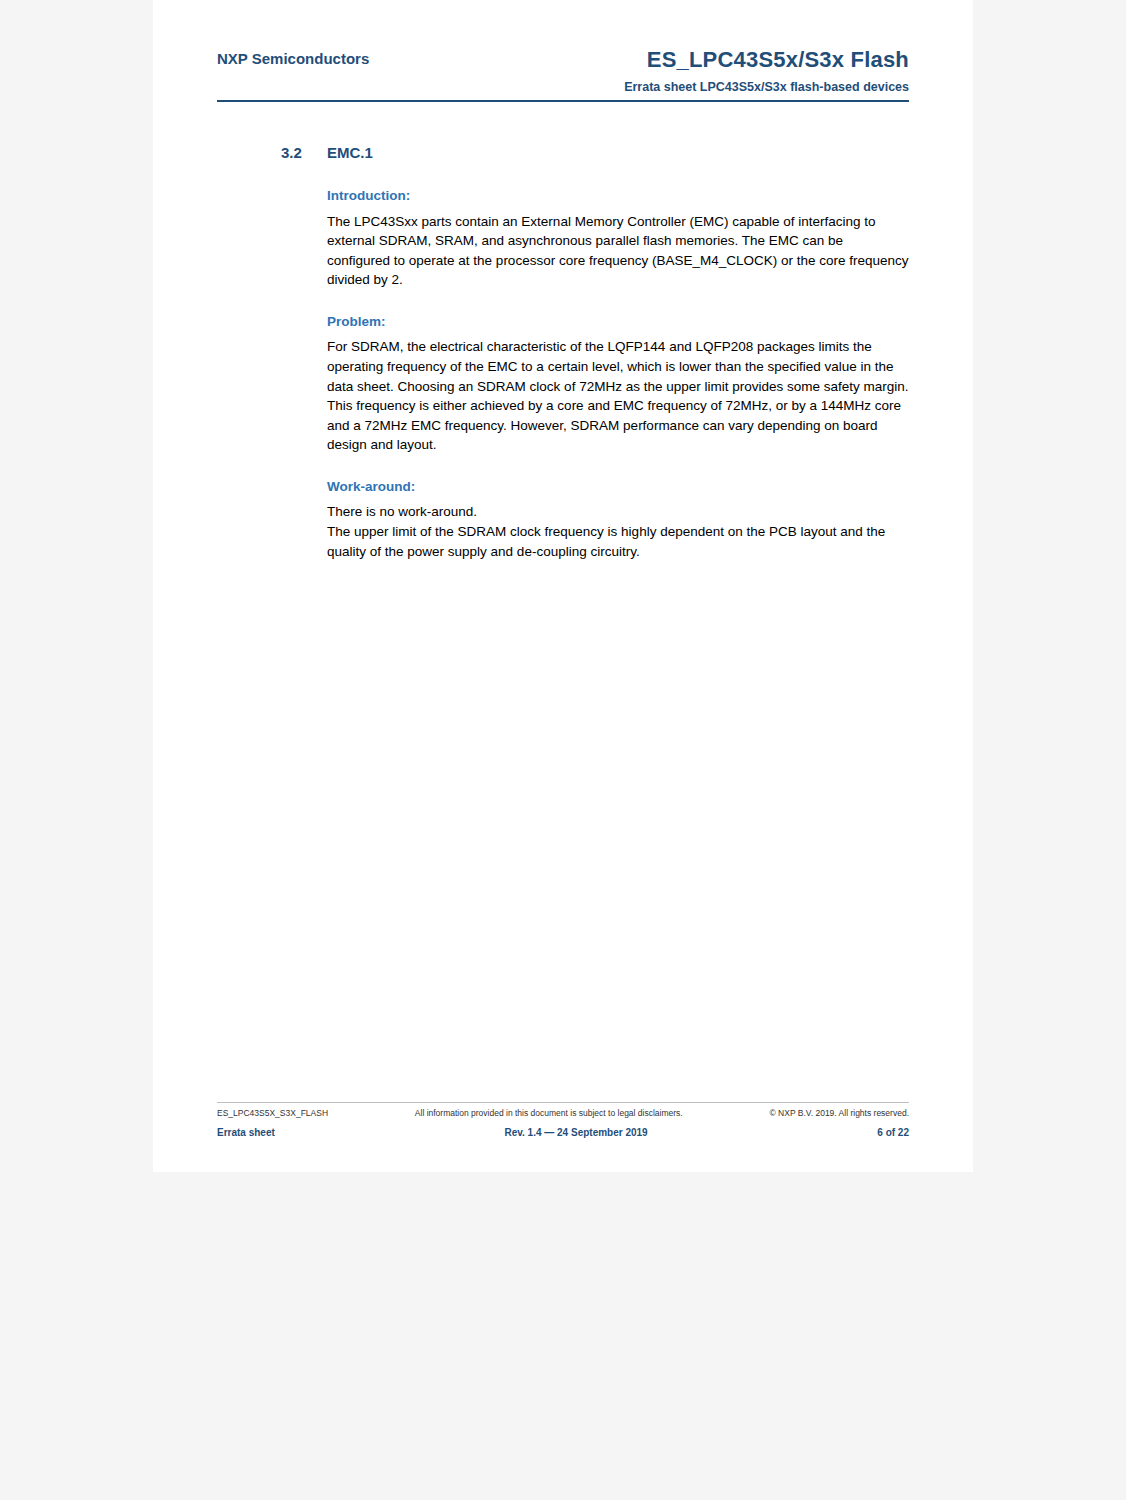NXP Semiconductors
ES_LPC43S5x/S3x Flash
Errata sheet LPC43S5x/S3x flash-based devices
3.2 EMC.1
Introduction:
The LPC43Sxx parts contain an External Memory Controller (EMC) capable of interfacing to external SDRAM, SRAM, and asynchronous parallel flash memories. The EMC can be configured to operate at the processor core frequency (BASE_M4_CLOCK) or the core frequency divided by 2.
Problem:
For SDRAM, the electrical characteristic of the LQFP144 and LQFP208 packages limits the operating frequency of the EMC to a certain level, which is lower than the specified value in the data sheet. Choosing an SDRAM clock of 72MHz as the upper limit provides some safety margin. This frequency is either achieved by a core and EMC frequency of 72MHz, or by a 144MHz core and a 72MHz EMC frequency. However, SDRAM performance can vary depending on board design and layout.
Work-around:
There is no work-around.
The upper limit of the SDRAM clock frequency is highly dependent on the PCB layout and the quality of the power supply and de-coupling circuitry.
ES_LPC43S5X_S3X_FLASH
All information provided in this document is subject to legal disclaimers.
© NXP B.V. 2019. All rights reserved.
Errata sheet
Rev. 1.4 — 24 September 2019
6 of 22